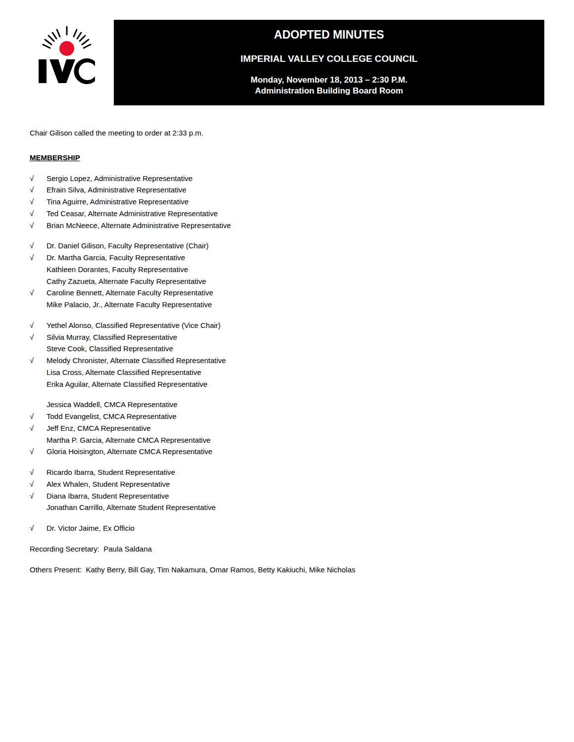ADOPTED MINUTES
IMPERIAL VALLEY COLLEGE COUNCIL
Monday, November 18, 2013 – 2:30 P.M.
Administration Building Board Room
Chair Gilison called the meeting to order at 2:33 p.m.
MEMBERSHIP
Sergio Lopez, Administrative Representative
Efrain Silva, Administrative Representative
Tina Aguirre, Administrative Representative
Ted Ceasar, Alternate Administrative Representative
Brian McNeece, Alternate Administrative Representative
Dr. Daniel Gilison, Faculty Representative (Chair)
Dr. Martha Garcia, Faculty Representative
Kathleen Dorantes, Faculty Representative
Cathy Zazueta, Alternate Faculty Representative
Caroline Bennett, Alternate Faculty Representative
Mike Palacio, Jr., Alternate Faculty Representative
Yethel Alonso, Classified Representative (Vice Chair)
Silvia Murray, Classified Representative
Steve Cook, Classified Representative
Melody Chronister, Alternate Classified Representative
Lisa Cross, Alternate Classified Representative
Erika Aguilar, Alternate Classified Representative
Jessica Waddell, CMCA Representative
Todd Evangelist, CMCA Representative
Jeff Enz, CMCA Representative
Martha P. Garcia, Alternate CMCA Representative
Gloria Hoisington, Alternate CMCA Representative
Ricardo Ibarra, Student Representative
Alex Whalen, Student Representative
Diana Ibarra, Student Representative
Jonathan Carrillo, Alternate Student Representative
Dr. Victor Jaime, Ex Officio
Recording Secretary: Paula Saldana
Others Present: Kathy Berry, Bill Gay, Tim Nakamura, Omar Ramos, Betty Kakiuchi, Mike Nicholas